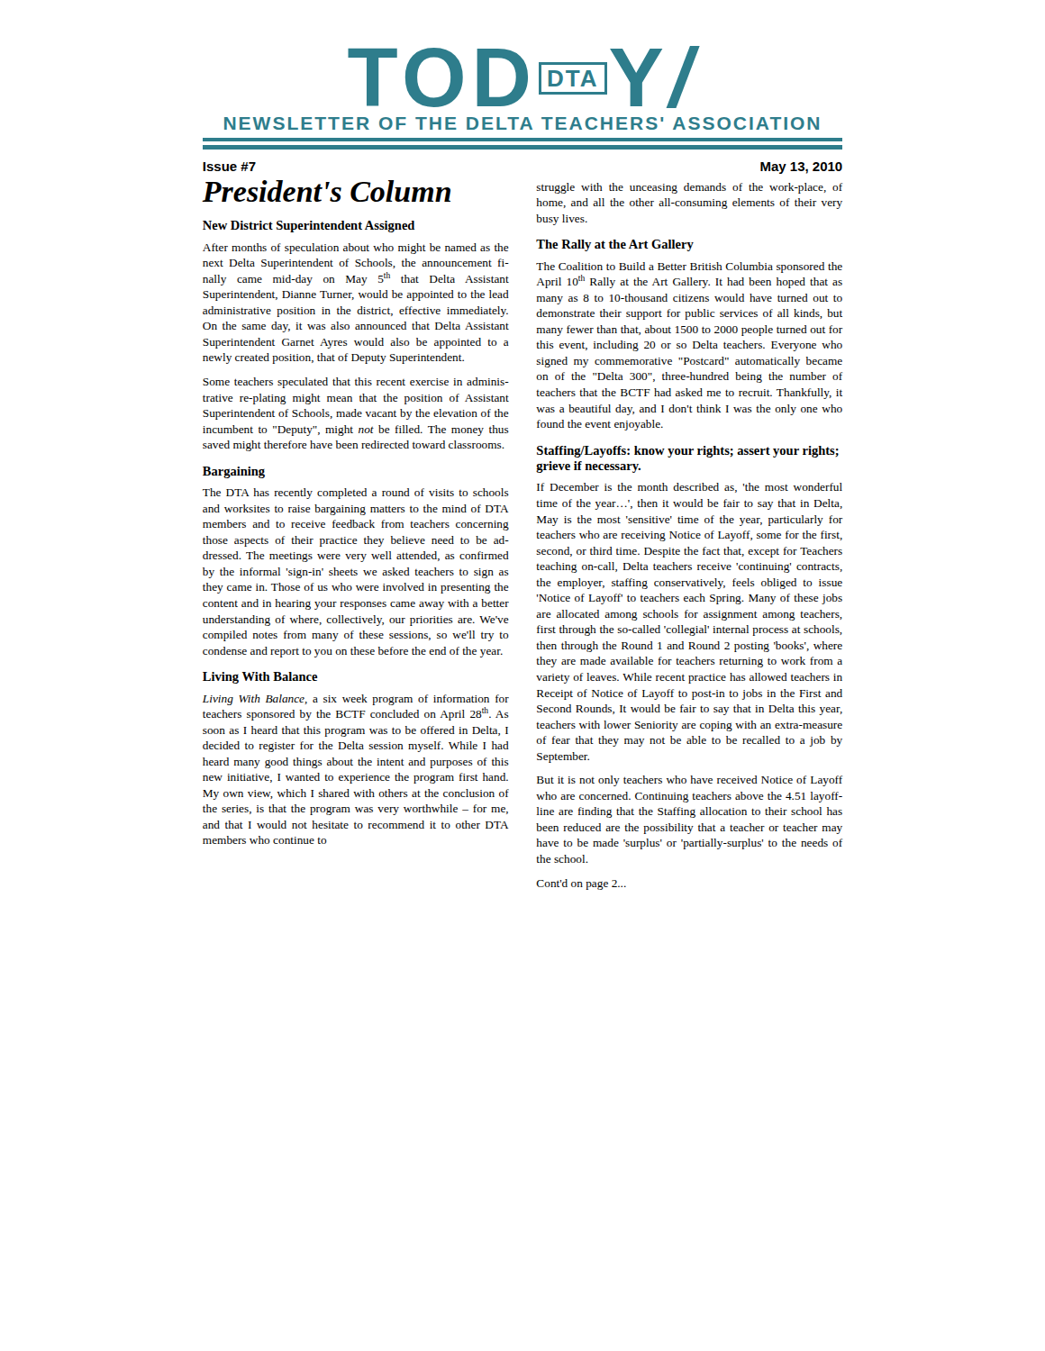TODDTAY/
NEWSLETTER OF THE DELTA TEACHERS' ASSOCIATION
Issue #7 May 13, 2010
President's Column
New District Superintendent Assigned
After months of speculation about who might be named as the next Delta Superintendent of Schools, the announcement finally came mid-day on May 5th that Delta Assistant Superintendent, Dianne Turner, would be appointed to the lead administrative position in the district, effective immediately. On the same day, it was also announced that Delta Assistant Superintendent Garnet Ayres would also be appointed to a newly created position, that of Deputy Superintendent.
Some teachers speculated that this recent exercise in administrative re-plating might mean that the position of Assistant Superintendent of Schools, made vacant by the elevation of the incumbent to "Deputy", might not be filled. The money thus saved might therefore have been redirected toward classrooms.
Bargaining
The DTA has recently completed a round of visits to schools and worksites to raise bargaining matters to the mind of DTA members and to receive feedback from teachers concerning those aspects of their practice they believe need to be addressed. The meetings were very well attended, as confirmed by the informal 'sign-in' sheets we asked teachers to sign as they came in. Those of us who were involved in presenting the content and in hearing your responses came away with a better understanding of where, collectively, our priorities are. We've compiled notes from many of these sessions, so we'll try to condense and report to you on these before the end of the year.
Living With Balance
Living With Balance, a six week program of information for teachers sponsored by the BCTF concluded on April 28th. As soon as I heard that this program was to be offered in Delta, I decided to register for the Delta session myself. While I had heard many good things about the intent and purposes of this new initiative, I wanted to experience the program first hand. My own view, which I shared with others at the conclusion of the series, is that the program was very worthwhile – for me, and that I would not hesitate to recommend it to other DTA members who continue to
struggle with the unceasing demands of the work-place, of home, and all the other all-consuming elements of their very busy lives.
The Rally at the Art Gallery
The Coalition to Build a Better British Columbia sponsored the April 10th Rally at the Art Gallery. It had been hoped that as many as 8 to 10-thousand citizens would have turned out to demonstrate their support for public services of all kinds, but many fewer than that, about 1500 to 2000 people turned out for this event, including 20 or so Delta teachers. Everyone who signed my commemorative "Postcard" automatically became on of the "Delta 300", three-hundred being the number of teachers that the BCTF had asked me to recruit. Thankfully, it was a beautiful day, and I don't think I was the only one who found the event enjoyable.
Staffing/Layoffs: know your rights; assert your rights; grieve if necessary.
If December is the month described as, 'the most wonderful time of the year…', then it would be fair to say that in Delta, May is the most 'sensitive' time of the year, particularly for teachers who are receiving Notice of Layoff, some for the first, second, or third time. Despite the fact that, except for Teachers teaching on-call, Delta teachers receive 'continuing' contracts, the employer, staffing conservatively, feels obliged to issue 'Notice of Layoff' to teachers each Spring. Many of these jobs are allocated among schools for assignment among teachers, first through the so-called 'collegial' internal process at schools, then through the Round 1 and Round 2 posting 'books', where they are made available for teachers returning to work from a variety of leaves. While recent practice has allowed teachers in Receipt of Notice of Layoff to post-in to jobs in the First and Second Rounds, It would be fair to say that in Delta this year, teachers with lower Seniority are coping with an extra-measure of fear that they may not be able to be recalled to a job by September.
But it is not only teachers who have received Notice of Layoff who are concerned. Continuing teachers above the 4.51 layoff-line are finding that the Staffing allocation to their school has been reduced are the possibility that a teacher or teacher may have to be made 'surplus' or 'partially-surplus' to the needs of the school.
Cont'd on page 2...